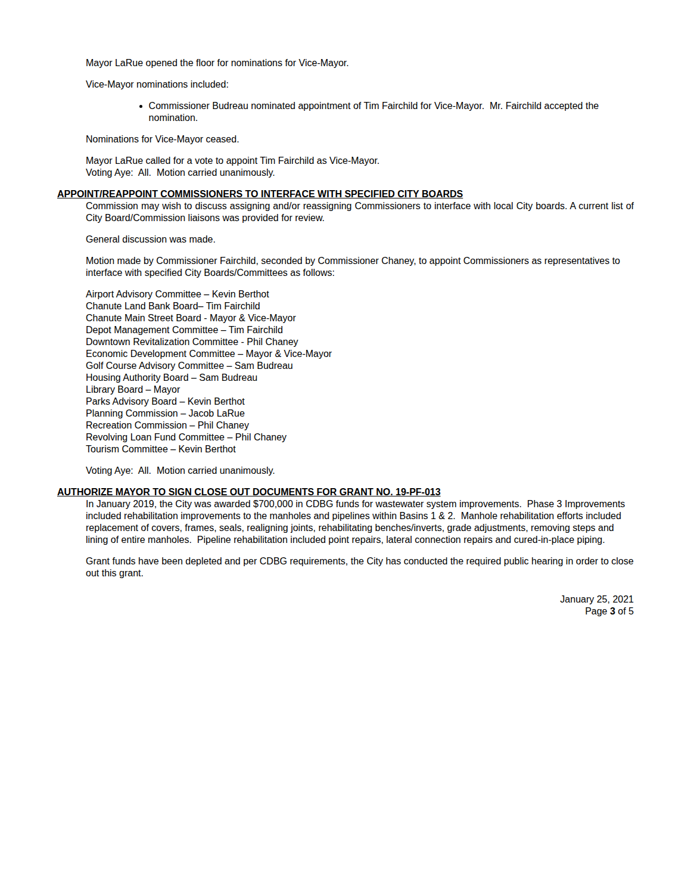Mayor LaRue opened the floor for nominations for Vice-Mayor.
Vice-Mayor nominations included:
Commissioner Budreau nominated appointment of Tim Fairchild for Vice-Mayor. Mr. Fairchild accepted the nomination.
Nominations for Vice-Mayor ceased.
Mayor LaRue called for a vote to appoint Tim Fairchild as Vice-Mayor.
Voting Aye: All. Motion carried unanimously.
APPOINT/REAPPOINT COMMISSIONERS TO INTERFACE WITH SPECIFIED CITY BOARDS
Commission may wish to discuss assigning and/or reassigning Commissioners to interface with local City boards. A current list of City Board/Commission liaisons was provided for review.
General discussion was made.
Motion made by Commissioner Fairchild, seconded by Commissioner Chaney, to appoint Commissioners as representatives to interface with specified City Boards/Committees as follows:
Airport Advisory Committee – Kevin Berthot
Chanute Land Bank Board– Tim Fairchild
Chanute Main Street Board - Mayor & Vice-Mayor
Depot Management Committee – Tim Fairchild
Downtown Revitalization Committee - Phil Chaney
Economic Development Committee – Mayor & Vice-Mayor
Golf Course Advisory Committee – Sam Budreau
Housing Authority Board – Sam Budreau
Library Board – Mayor
Parks Advisory Board – Kevin Berthot
Planning Commission – Jacob LaRue
Recreation Commission – Phil Chaney
Revolving Loan Fund Committee – Phil Chaney
Tourism Committee – Kevin Berthot
Voting Aye: All. Motion carried unanimously.
AUTHORIZE MAYOR TO SIGN CLOSE OUT DOCUMENTS FOR GRANT NO. 19-PF-013
In January 2019, the City was awarded $700,000 in CDBG funds for wastewater system improvements. Phase 3 Improvements included rehabilitation improvements to the manholes and pipelines within Basins 1 & 2. Manhole rehabilitation efforts included replacement of covers, frames, seals, realigning joints, rehabilitating benches/inverts, grade adjustments, removing steps and lining of entire manholes. Pipeline rehabilitation included point repairs, lateral connection repairs and cured-in-place piping.
Grant funds have been depleted and per CDBG requirements, the City has conducted the required public hearing in order to close out this grant.
January 25, 2021
Page 3 of 5